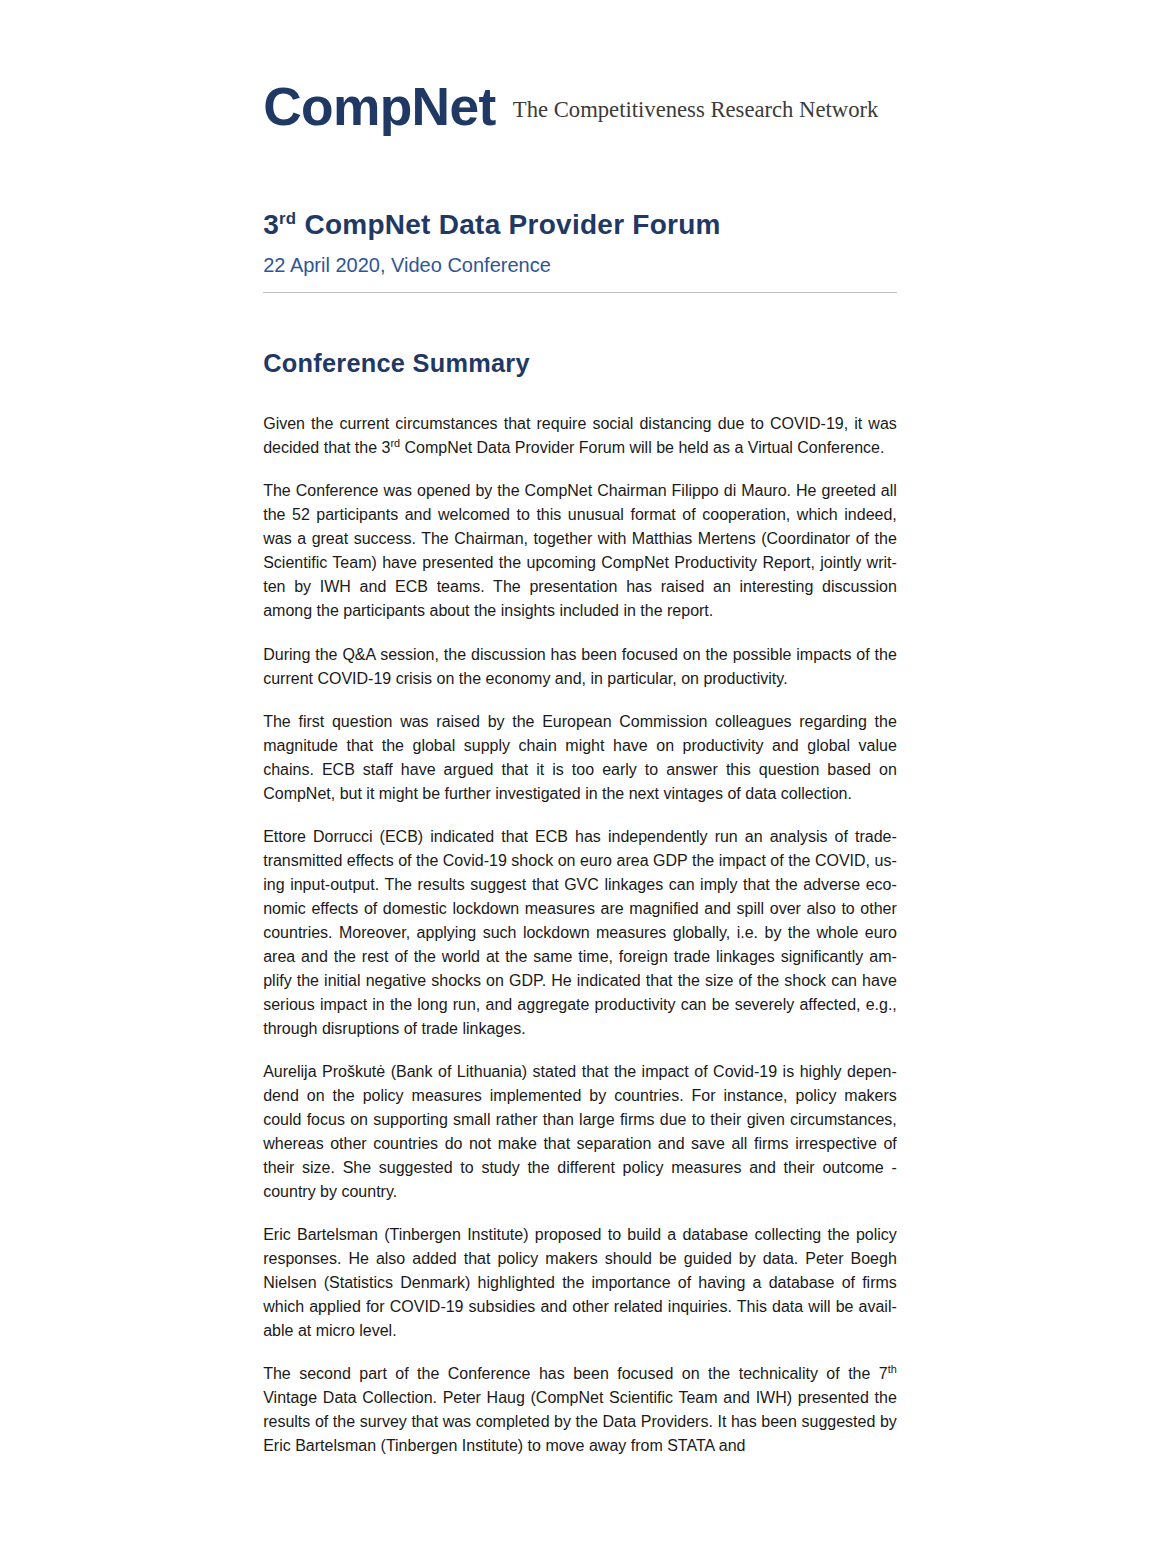CompNet
The Competitiveness Research Network
3rd CompNet Data Provider Forum
22 April 2020, Video Conference
Conference Summary
Given the current circumstances that require social distancing due to COVID-19, it was decided that the 3rd CompNet Data Provider Forum will be held as a Virtual Conference.
The Conference was opened by the CompNet Chairman Filippo di Mauro. He greeted all the 52 participants and welcomed to this unusual format of cooperation, which indeed, was a great success. The Chairman, together with Matthias Mertens (Coordinator of the Scientific Team) have presented the upcoming CompNet Productivity Report, jointly written by IWH and ECB teams. The presentation has raised an interesting discussion among the participants about the insights included in the report.
During the Q&A session, the discussion has been focused on the possible impacts of the current COVID-19 crisis on the economy and, in particular, on productivity.
The first question was raised by the European Commission colleagues regarding the magnitude that the global supply chain might have on productivity and global value chains. ECB staff have argued that it is too early to answer this question based on CompNet, but it might be further investigated in the next vintages of data collection.
Ettore Dorrucci (ECB) indicated that ECB has independently run an analysis of trade-transmitted effects of the Covid-19 shock on euro area GDP the impact of the COVID, using input-output. The results suggest that GVC linkages can imply that the adverse economic effects of domestic lockdown measures are magnified and spill over also to other countries. Moreover, applying such lockdown measures globally, i.e. by the whole euro area and the rest of the world at the same time, foreign trade linkages significantly amplify the initial negative shocks on GDP. He indicated that the size of the shock can have serious impact in the long run, and aggregate productivity can be severely affected, e.g., through disruptions of trade linkages.
Aurelija Proškutė (Bank of Lithuania) stated that the impact of Covid-19 is highly dependend on the policy measures implemented by countries. For instance, policy makers could focus on supporting small rather than large firms due to their given circumstances, whereas other countries do not make that separation and save all firms irrespective of their size. She suggested to study the different policy measures and their outcome - country by country.
Eric Bartelsman (Tinbergen Institute) proposed to build a database collecting the policy responses. He also added that policy makers should be guided by data. Peter Boegh Nielsen (Statistics Denmark) highlighted the importance of having a database of firms which applied for COVID-19 subsidies and other related inquiries. This data will be available at micro level.
The second part of the Conference has been focused on the technicality of the 7th Vintage Data Collection. Peter Haug (CompNet Scientific Team and IWH) presented the results of the survey that was completed by the Data Providers. It has been suggested by Eric Bartelsman (Tinbergen Institute) to move away from STATA and